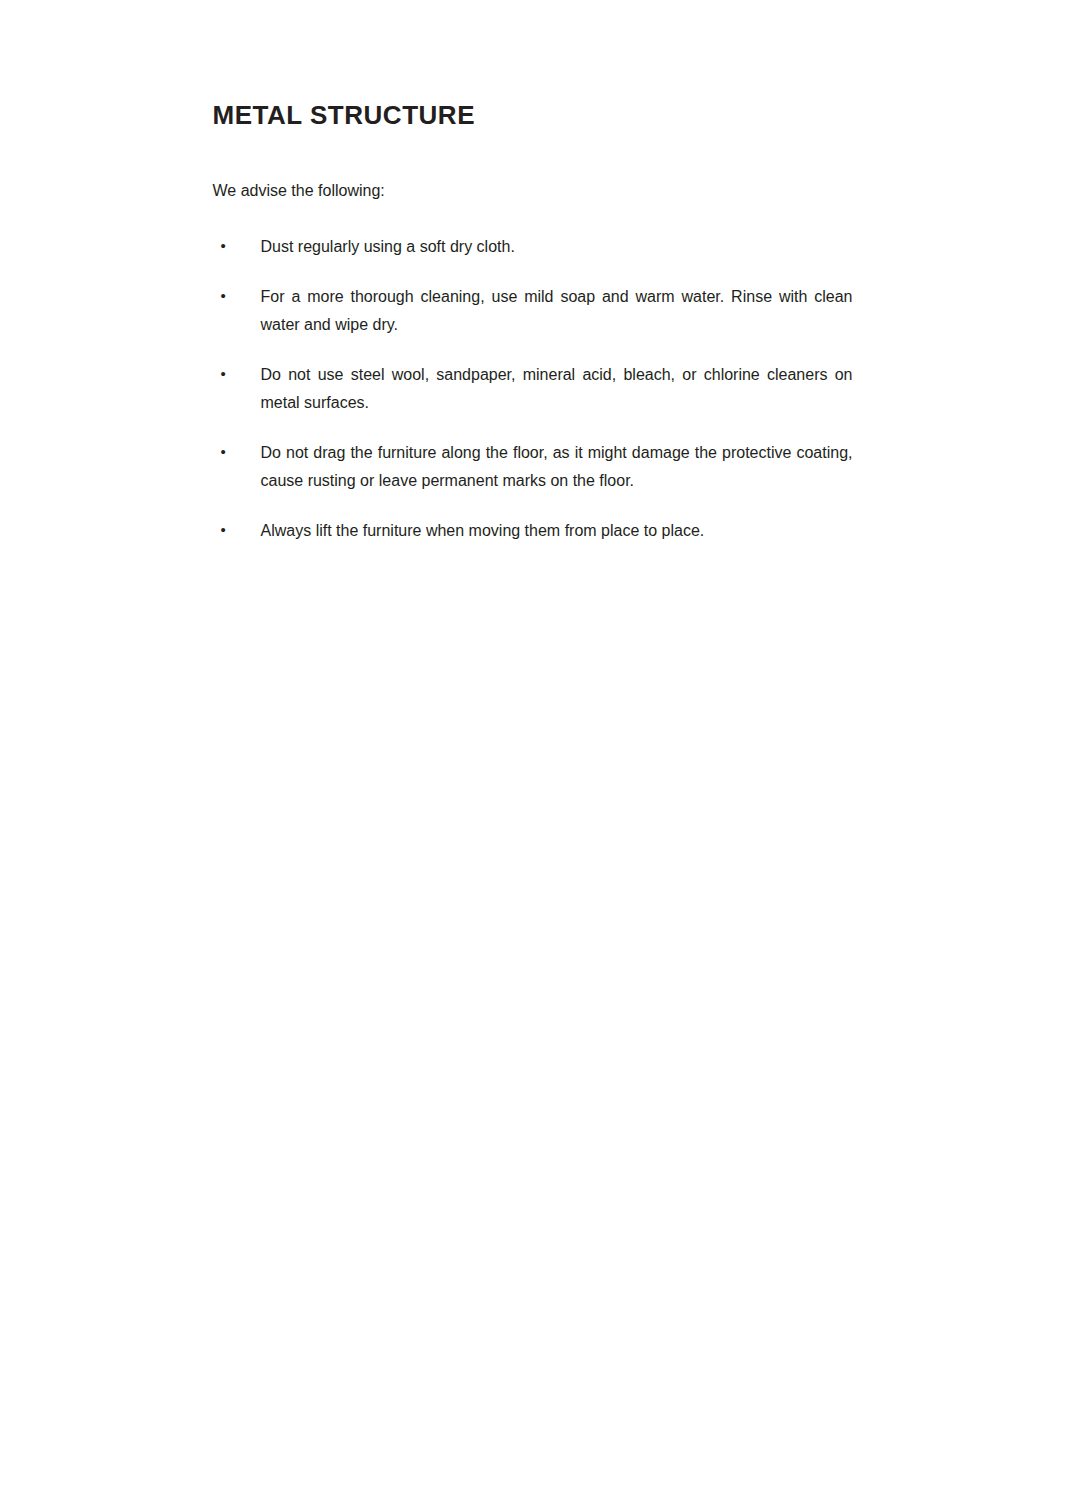METAL STRUCTURE
We advise the following:
Dust regularly using a soft dry cloth.
For a more thorough cleaning, use mild soap and warm water. Rinse with clean water and wipe dry.
Do not use steel wool, sandpaper, mineral acid, bleach, or chlorine cleaners on metal surfaces.
Do not drag the furniture along the floor, as it might damage the protective coating, cause rusting or leave permanent marks on the floor.
Always lift the furniture when moving them from place to place.